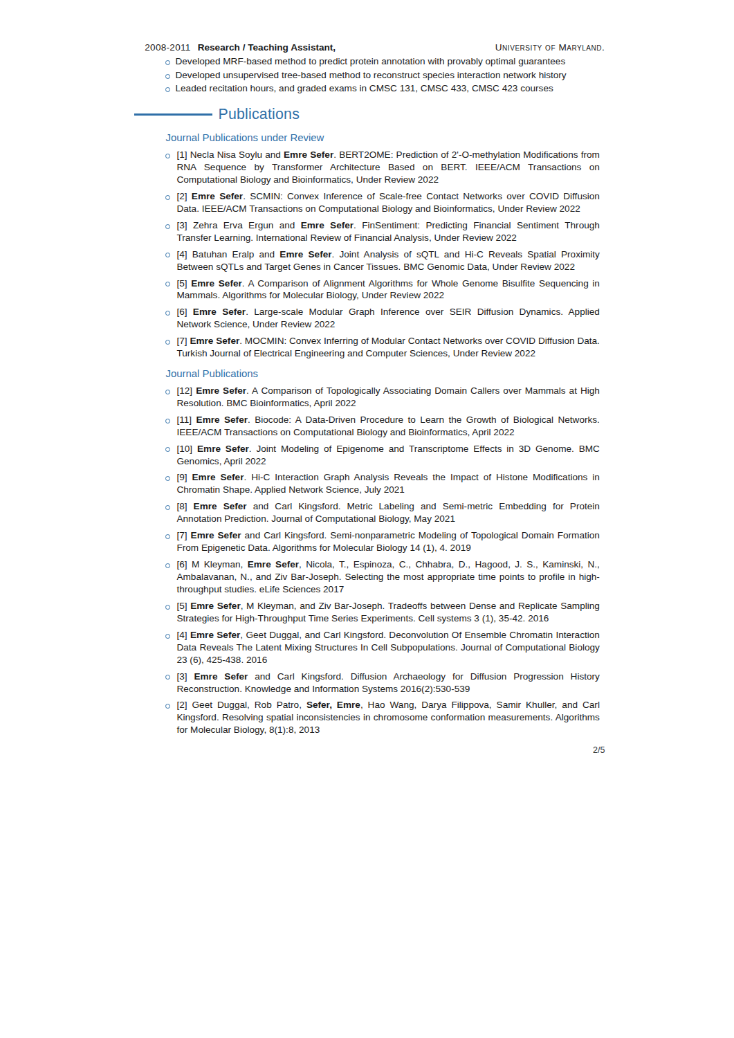2008-2011 Research / Teaching Assistant, University of Maryland.
Developed MRF-based method to predict protein annotation with provably optimal guarantees
Developed unsupervised tree-based method to reconstruct species interaction network history
Leaded recitation hours, and graded exams in CMSC 131, CMSC 433, CMSC 423 courses
Publications
Journal Publications under Review
[1] Necla Nisa Soylu and Emre Sefer. BERT2OME: Prediction of 2'-O-methylation Modifications from RNA Sequence by Transformer Architecture Based on BERT. IEEE/ACM Transactions on Computational Biology and Bioinformatics, Under Review 2022
[2] Emre Sefer. SCMIN: Convex Inference of Scale-free Contact Networks over COVID Diffusion Data. IEEE/ACM Transactions on Computational Biology and Bioinformatics, Under Review 2022
[3] Zehra Erva Ergun and Emre Sefer. FinSentiment: Predicting Financial Sentiment Through Transfer Learning. International Review of Financial Analysis, Under Review 2022
[4] Batuhan Eralp and Emre Sefer. Joint Analysis of sQTL and Hi-C Reveals Spatial Proximity Between sQTLs and Target Genes in Cancer Tissues. BMC Genomic Data, Under Review 2022
[5] Emre Sefer. A Comparison of Alignment Algorithms for Whole Genome Bisulfite Sequencing in Mammals. Algorithms for Molecular Biology, Under Review 2022
[6] Emre Sefer. Large-scale Modular Graph Inference over SEIR Diffusion Dynamics. Applied Network Science, Under Review 2022
[7] Emre Sefer. MOCMIN: Convex Inferring of Modular Contact Networks over COVID Diffusion Data. Turkish Journal of Electrical Engineering and Computer Sciences, Under Review 2022
Journal Publications
[12] Emre Sefer. A Comparison of Topologically Associating Domain Callers over Mammals at High Resolution. BMC Bioinformatics, April 2022
[11] Emre Sefer. Biocode: A Data-Driven Procedure to Learn the Growth of Biological Networks. IEEE/ACM Transactions on Computational Biology and Bioinformatics, April 2022
[10] Emre Sefer. Joint Modeling of Epigenome and Transcriptome Effects in 3D Genome. BMC Genomics, April 2022
[9] Emre Sefer. Hi-C Interaction Graph Analysis Reveals the Impact of Histone Modifications in Chromatin Shape. Applied Network Science, July 2021
[8] Emre Sefer and Carl Kingsford. Metric Labeling and Semi-metric Embedding for Protein Annotation Prediction. Journal of Computational Biology, May 2021
[7] Emre Sefer and Carl Kingsford. Semi-nonparametric Modeling of Topological Domain Formation From Epigenetic Data. Algorithms for Molecular Biology 14 (1), 4. 2019
[6] M Kleyman, Emre Sefer, Nicola, T., Espinoza, C., Chhabra, D., Hagood, J. S., Kaminski, N., Ambalavanan, N., and Ziv Bar-Joseph. Selecting the most appropriate time points to profile in high-throughput studies. eLife Sciences 2017
[5] Emre Sefer, M Kleyman, and Ziv Bar-Joseph. Tradeoffs between Dense and Replicate Sampling Strategies for High-Throughput Time Series Experiments. Cell systems 3 (1), 35-42. 2016
[4] Emre Sefer, Geet Duggal, and Carl Kingsford. Deconvolution Of Ensemble Chromatin Interaction Data Reveals The Latent Mixing Structures In Cell Subpopulations. Journal of Computational Biology 23 (6), 425-438. 2016
[3] Emre Sefer and Carl Kingsford. Diffusion Archaeology for Diffusion Progression History Reconstruction. Knowledge and Information Systems 2016(2):530-539
[2] Geet Duggal, Rob Patro, Sefer, Emre, Hao Wang, Darya Filippova, Samir Khuller, and Carl Kingsford. Resolving spatial inconsistencies in chromosome conformation measurements. Algorithms for Molecular Biology, 8(1):8, 2013
2/5